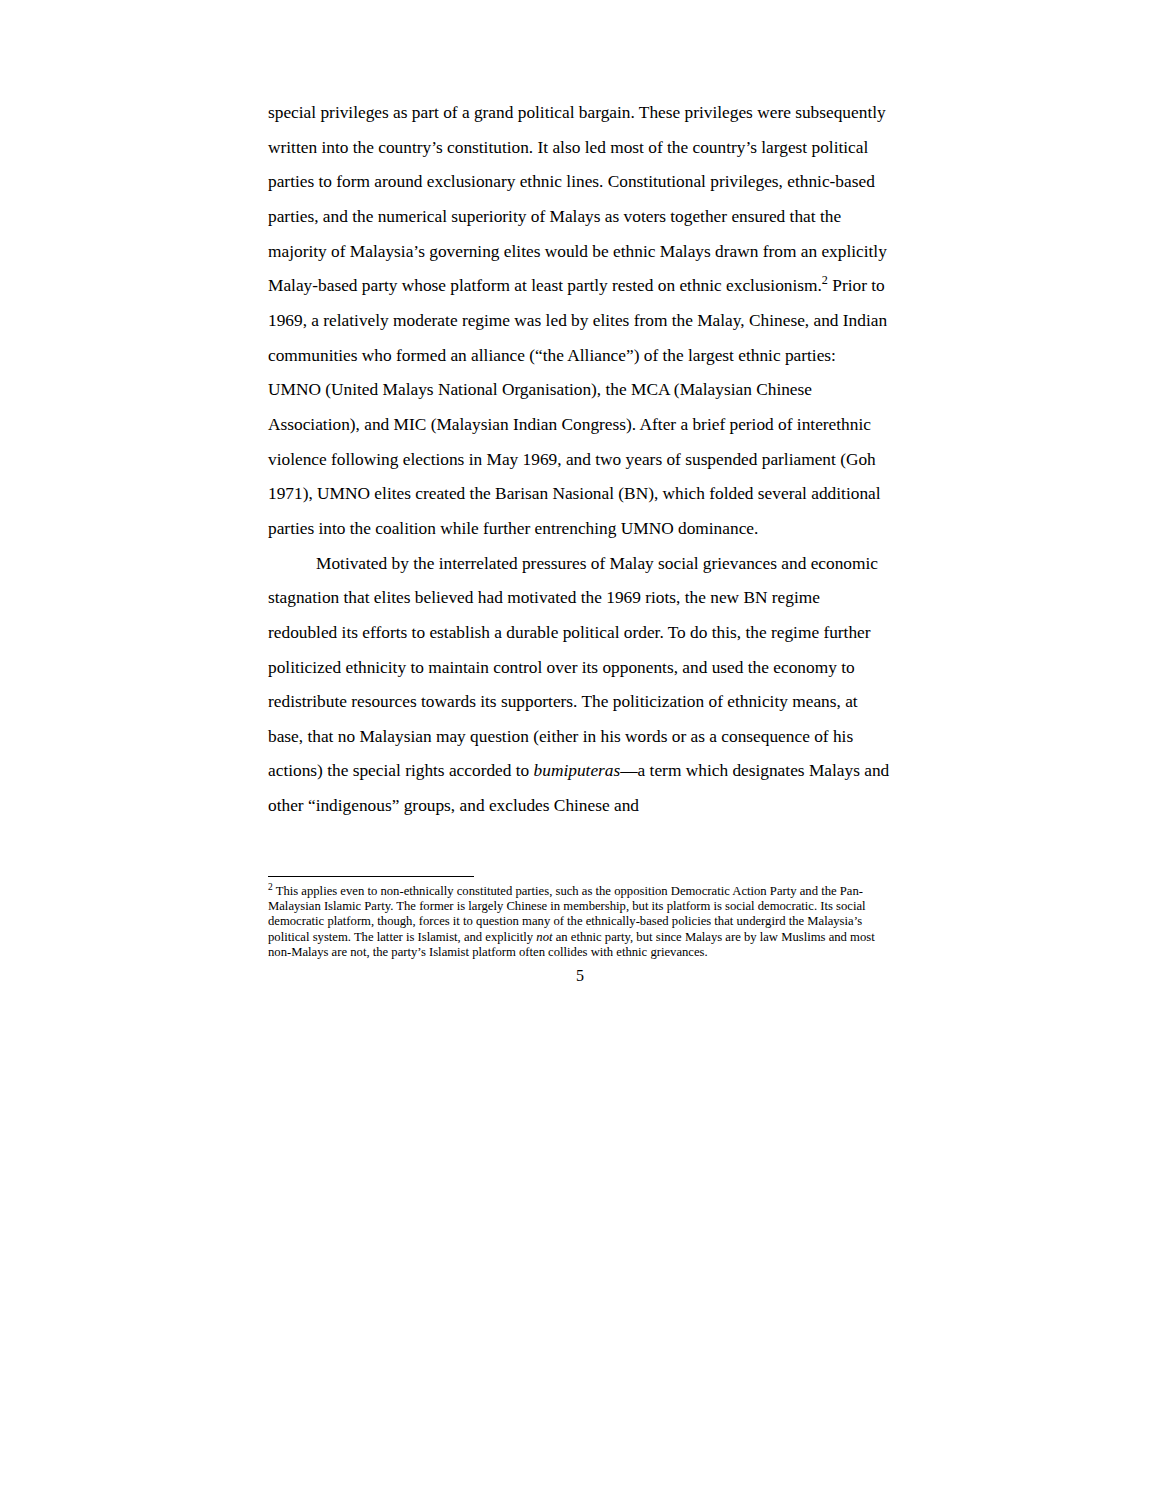special privileges as part of a grand political bargain. These privileges were subsequently written into the country’s constitution. It also led most of the country’s largest political parties to form around exclusionary ethnic lines. Constitutional privileges, ethnic-based parties, and the numerical superiority of Malays as voters together ensured that the majority of Malaysia’s governing elites would be ethnic Malays drawn from an explicitly Malay-based party whose platform at least partly rested on ethnic exclusionism.2 Prior to 1969, a relatively moderate regime was led by elites from the Malay, Chinese, and Indian communities who formed an alliance (“the Alliance”) of the largest ethnic parties: UMNO (United Malays National Organisation), the MCA (Malaysian Chinese Association), and MIC (Malaysian Indian Congress). After a brief period of interethnic violence following elections in May 1969, and two years of suspended parliament (Goh 1971), UMNO elites created the Barisan Nasional (BN), which folded several additional parties into the coalition while further entrenching UMNO dominance.
Motivated by the interrelated pressures of Malay social grievances and economic stagnation that elites believed had motivated the 1969 riots, the new BN regime redoubled its efforts to establish a durable political order. To do this, the regime further politicized ethnicity to maintain control over its opponents, and used the economy to redistribute resources towards its supporters. The politicization of ethnicity means, at base, that no Malaysian may question (either in his words or as a consequence of his actions) the special rights accorded to bumiputeras—a term which designates Malays and other “indigenous” groups, and excludes Chinese and
2 This applies even to non-ethnically constituted parties, such as the opposition Democratic Action Party and the Pan-Malaysian Islamic Party. The former is largely Chinese in membership, but its platform is social democratic. Its social democratic platform, though, forces it to question many of the ethnically-based policies that undergird the Malaysia’s political system. The latter is Islamist, and explicitly not an ethnic party, but since Malays are by law Muslims and most non-Malays are not, the party’s Islamist platform often collides with ethnic grievances.
5